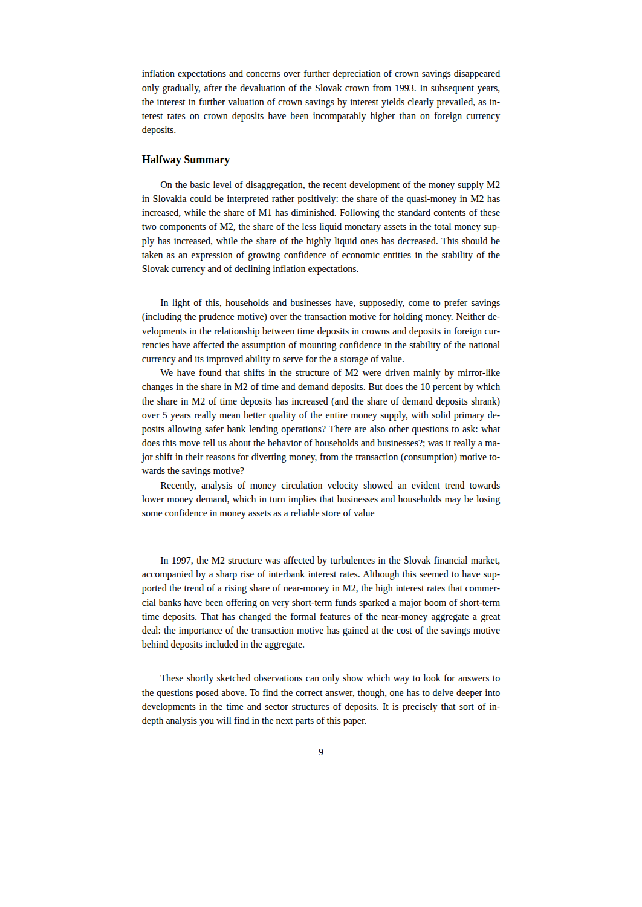inflation expectations and concerns over further depreciation of crown savings disappeared only gradually, after the devaluation of the Slovak crown from 1993. In subsequent years, the interest in further valuation of crown savings by interest yields clearly prevailed, as interest rates on crown deposits have been incomparably higher than on foreign currency deposits.
Halfway Summary
On the basic level of disaggregation, the recent development of the money supply M2 in Slovakia could be interpreted rather positively: the share of the quasi-money in M2 has increased, while the share of M1 has diminished. Following the standard contents of these two components of M2, the share of the less liquid monetary assets in the total money supply has increased, while the share of the highly liquid ones has decreased. This should be taken as an expression of growing confidence of economic entities in the stability of the Slovak currency and of declining inflation expectations.
In light of this, households and businesses have, supposedly, come to prefer savings (including the prudence motive) over the transaction motive for holding money. Neither developments in the relationship between time deposits in crowns and deposits in foreign currencies have affected the assumption of mounting confidence in the stability of the national currency and its improved ability to serve for the a storage of value.
We have found that shifts in the structure of M2 were driven mainly by mirror-like changes in the share in M2 of time and demand deposits. But does the 10 percent by which the share in M2 of time deposits has increased (and the share of demand deposits shrank) over 5 years really mean better quality of the entire money supply, with solid primary deposits allowing safer bank lending operations? There are also other questions to ask: what does this move tell us about the behavior of households and businesses?; was it really a major shift in their reasons for diverting money, from the transaction (consumption) motive towards the savings motive?
Recently, analysis of money circulation velocity showed an evident trend towards lower money demand, which in turn implies that businesses and households may be losing some confidence in money assets as a reliable store of value
In 1997, the M2 structure was affected by turbulences in the Slovak financial market, accompanied by a sharp rise of interbank interest rates. Although this seemed to have supported the trend of a rising share of near-money in M2, the high interest rates that commercial banks have been offering on very short-term funds sparked a major boom of short-term time deposits. That has changed the formal features of the near-money aggregate a great deal: the importance of the transaction motive has gained at the cost of the savings motive behind deposits included in the aggregate.
These shortly sketched observations can only show which way to look for answers to the questions posed above. To find the correct answer, though, one has to delve deeper into developments in the time and sector structures of deposits. It is precisely that sort of in-depth analysis you will find in the next parts of this paper.
9